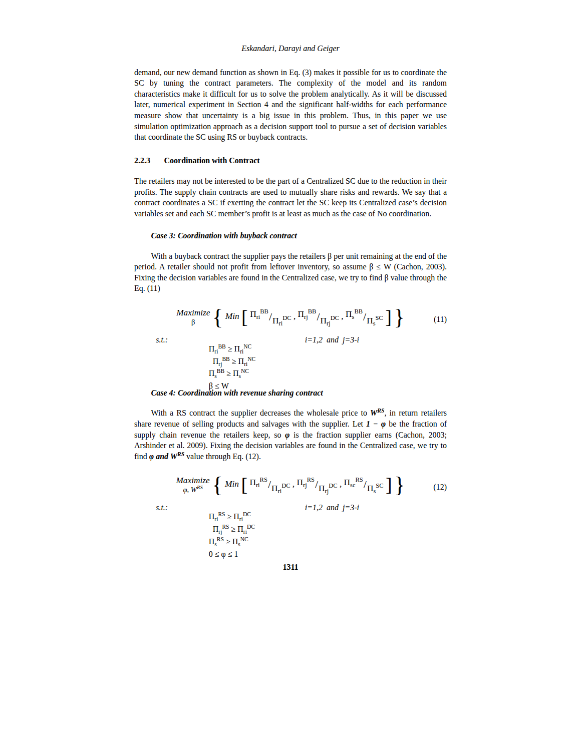Eskandari, Darayi and Geiger
demand, our new demand function as shown in Eq. (3) makes it possible for us to coordinate the SC by tuning the contract parameters. The complexity of the model and its random characteristics make it difficult for us to solve the problem analytically. As it will be discussed later, numerical experiment in Section 4 and the significant half-widths for each performance measure show that uncertainty is a big issue in this problem. Thus, in this paper we use simulation optimization approach as a decision support tool to pursue a set of decision variables that coordinate the SC using RS or buyback contracts.
2.2.3 Coordination with Contract
The retailers may not be interested to be the part of a Centralized SC due to the reduction in their profits. The supply chain contracts are used to mutually share risks and rewards. We say that a contract coordinates a SC if exerting the contract let the SC keep its Centralized case’s decision variables set and each SC member’s profit is at least as much as the case of No coordination.
Case 3: Coordination with buyback contract
With a buyback contract the supplier pays the retailers β per unit remaining at the end of the period. A retailer should not profit from leftover inventory, so assume β ≤ W (Cachon, 2003). Fixing the decision variables are found in the Centralized case, we try to find β value through the Eq. (11)
(11)
Maximize β { Min [ ΠriBB/ΠriDC , ΠrjBB/ΠrjDC , ΠsBB/ΠsSC ] }
s.t.: i=1,2 and j=3-i ΠriBB ≥ ΠriNC
ΠrjBB ≥ ΠriNC
ΠsBB ≥ ΠsNC
β ≤ W
Case 4: Coordination with revenue sharing contract
With a RS contract the supplier decreases the wholesale price to WRS, in return retailers share revenue of selling products and salvages with the supplier. Let 1 − φ be the fraction of supply chain revenue the retailers keep, so φ is the fraction supplier earns (Cachon, 2003; Arshinder et al. 2009). Fixing the decision variables are found in the Centralized case, we try to find φ and WRS value through Eq. (12).
(12)
Maximize φ, WRS { Min [ ΠriRS/ΠriDC , ΠrjRS/ΠrjDC , ΠscRS/ΠsSC ] }
s.t.: i=1,2 and j=3-i ΠriRS ≥ ΠriDC
ΠrjRS ≥ ΠriDC
ΠsRS ≥ ΠsNC
0 ≤ φ ≤ 1
1311